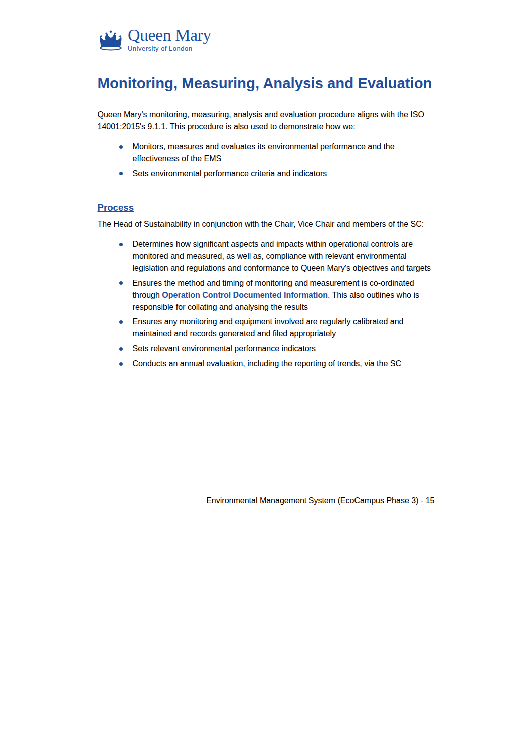Queen Mary
University of London
Monitoring, Measuring, Analysis and Evaluation
Queen Mary's monitoring, measuring, analysis and evaluation procedure aligns with the ISO 14001:2015's 9.1.1. This procedure is also used to demonstrate how we:
Monitors, measures and evaluates its environmental performance and the effectiveness of the EMS
Sets environmental performance criteria and indicators
Process
The Head of Sustainability in conjunction with the Chair, Vice Chair and members of the SC:
Determines how significant aspects and impacts within operational controls are monitored and measured, as well as, compliance with relevant environmental legislation and regulations and conformance to Queen Mary's objectives and targets
Ensures the method and timing of monitoring and measurement is co-ordinated through Operation Control Documented Information. This also outlines who is responsible for collating and analysing the results
Ensures any monitoring and equipment involved are regularly calibrated and maintained and records generated and filed appropriately
Sets relevant environmental performance indicators
Conducts an annual evaluation, including the reporting of trends, via the SC
Environmental Management System (EcoCampus Phase 3) - 15